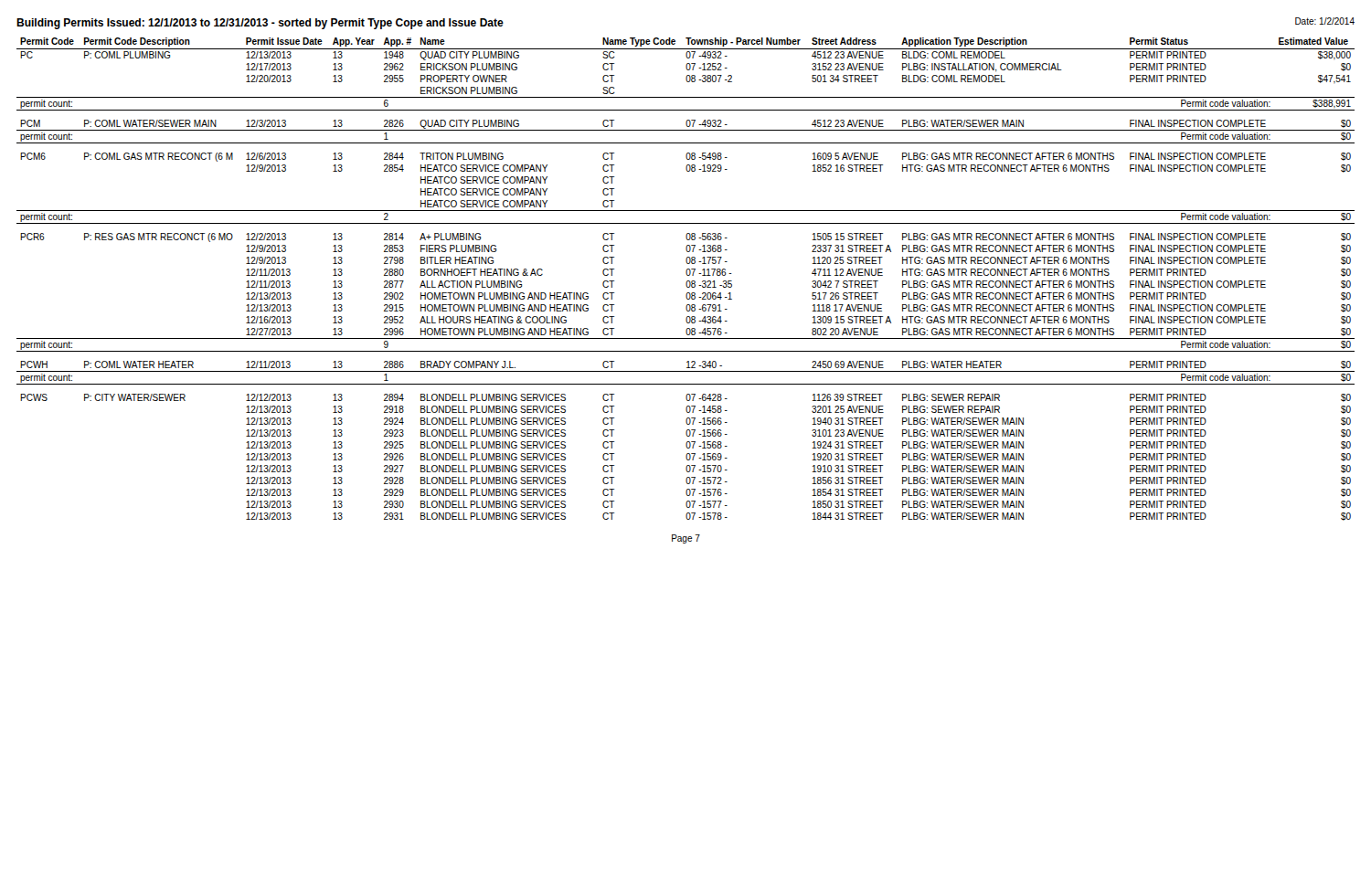Date: 1/2/2014
Building Permits Issued: 12/1/2013 to 12/31/2013 - sorted by Permit Type Cope and Issue Date
| Permit Code | Permit Code Description | Permit Issue Date | App. Year | App. # | Name | Name Type Code | Township - Parcel Number | Street Address | Application Type Description | Permit Status | Estimated Value |
| --- | --- | --- | --- | --- | --- | --- | --- | --- | --- | --- | --- |
| PC | P: COML PLUMBING | 12/13/2013 | 13 | 1948 | QUAD CITY PLUMBING | SC | 07 -4932 - | 4512 23 AVENUE | BLDG: COML REMODEL | PERMIT PRINTED | $38,000 |
| | | 12/17/2013 | 13 | 2962 | ERICKSON PLUMBING | CT | 07 -1252 - | 3152 23 AVENUE | PLBG: INSTALLATION, COMMERCIAL | PERMIT PRINTED | $0 |
| | | 12/20/2013 | 13 | 2955 | PROPERTY OWNER | CT | 08 -3807 -2 | 501 34 STREET | BLDG: COML REMODEL | PERMIT PRINTED | $47,541 |
| | | | | | ERICKSON PLUMBING | SC | | | | | |
| permit count: | 6 | | Permit code valuation: | $388,991 |
| PCM | P: COML WATER/SEWER MAIN | 12/3/2013 | 13 | 2826 | QUAD CITY PLUMBING | CT | 07 -4932 - | 4512 23 AVENUE | PLBG: WATER/SEWER MAIN | FINAL INSPECTION COMPLETE | $0 |
| permit count: | 1 | | Permit code valuation: | $0 |
| PCM6 | P: COML GAS MTR RECONCT (6 M | 12/6/2013 | 13 | 2844 | TRITON PLUMBING | CT | 08 -5498 - | 1609 5 AVENUE | PLBG: GAS MTR RECONNECT AFTER 6 MONTHS | FINAL INSPECTION COMPLETE | $0 |
| | | 12/9/2013 | 13 | 2854 | HEATCO SERVICE COMPANY | CT | 08 -1929 - | 1852 16 STREET | HTG: GAS MTR RECONNECT AFTER 6 MONTHS | FINAL INSPECTION COMPLETE | $0 |
| | | | | | HEATCO SERVICE COMPANY | CT | | | | | |
| | | | | | HEATCO SERVICE COMPANY | CT | | | | | |
| | | | | | HEATCO SERVICE COMPANY | CT | | | | | |
| permit count: | 2 | | Permit code valuation: | $0 |
| PCR6 | P: RES GAS MTR RECONCT (6 MO | 12/2/2013 | 13 | 2814 | A+ PLUMBING | CT | 08 -5636 - | 1505 15 STREET | PLBG: GAS MTR RECONNECT AFTER 6 MONTHS | FINAL INSPECTION COMPLETE | $0 |
| | | 12/9/2013 | 13 | 2853 | FIERS PLUMBING | CT | 07 -1368 - | 2337 31 STREET A | PLBG: GAS MTR RECONNECT AFTER 6 MONTHS | FINAL INSPECTION COMPLETE | $0 |
| | | 12/9/2013 | 13 | 2798 | BITLER HEATING | CT | 08 -1757 - | 1120 25 STREET | HTG: GAS MTR RECONNECT AFTER 6 MONTHS | FINAL INSPECTION COMPLETE | $0 |
| | | 12/11/2013 | 13 | 2880 | BORNHOEFT HEATING & AC | CT | 07 -11786 - | 4711 12 AVENUE | HTG: GAS MTR RECONNECT AFTER 6 MONTHS | PERMIT PRINTED | $0 |
| | | 12/11/2013 | 13 | 2877 | ALL ACTION PLUMBING | CT | 08 -321 -35 | 3042 7 STREET | PLBG: GAS MTR RECONNECT AFTER 6 MONTHS | FINAL INSPECTION COMPLETE | $0 |
| | | 12/13/2013 | 13 | 2902 | HOMETOWN PLUMBING AND HEATING | CT | 08 -2064 -1 | 517 26 STREET | PLBG: GAS MTR RECONNECT AFTER 6 MONTHS | PERMIT PRINTED | $0 |
| | | 12/13/2013 | 13 | 2915 | HOMETOWN PLUMBING AND HEATING | CT | 08 -6791 - | 1118 17 AVENUE | PLBG: GAS MTR RECONNECT AFTER 6 MONTHS | FINAL INSPECTION COMPLETE | $0 |
| | | 12/16/2013 | 13 | 2952 | ALL HOURS HEATING & COOLING | CT | 08 -4364 - | 1309 15 STREET A | HTG: GAS MTR RECONNECT AFTER 6 MONTHS | FINAL INSPECTION COMPLETE | $0 |
| | | 12/27/2013 | 13 | 2996 | HOMETOWN PLUMBING AND HEATING | CT | 08 -4576 - | 802 20 AVENUE | PLBG: GAS MTR RECONNECT AFTER 6 MONTHS | PERMIT PRINTED | $0 |
| permit count: | 9 | | Permit code valuation: | $0 |
| PCWH | P: COML WATER HEATER | 12/11/2013 | 13 | 2886 | BRADY COMPANY J.L. | CT | 12 -340 - | 2450 69 AVENUE | PLBG: WATER HEATER | PERMIT PRINTED | $0 |
| permit count: | 1 | | Permit code valuation: | $0 |
| PCWS | P: CITY WATER/SEWER | 12/12/2013 | 13 | 2894 | BLONDELL PLUMBING SERVICES | CT | 07 -6428 - | 1126 39 STREET | PLBG: SEWER REPAIR | PERMIT PRINTED | $0 |
| | | 12/13/2013 | 13 | 2918 | BLONDELL PLUMBING SERVICES | CT | 07 -1458 - | 3201 25 AVENUE | PLBG: SEWER REPAIR | PERMIT PRINTED | $0 |
| | | 12/13/2013 | 13 | 2924 | BLONDELL PLUMBING SERVICES | CT | 07 -1566 - | 1940 31 STREET | PLBG: WATER/SEWER MAIN | PERMIT PRINTED | $0 |
| | | 12/13/2013 | 13 | 2923 | BLONDELL PLUMBING SERVICES | CT | 07 -1566 - | 3101 23 AVENUE | PLBG: WATER/SEWER MAIN | PERMIT PRINTED | $0 |
| | | 12/13/2013 | 13 | 2925 | BLONDELL PLUMBING SERVICES | CT | 07 -1568 - | 1924 31 STREET | PLBG: WATER/SEWER MAIN | PERMIT PRINTED | $0 |
| | | 12/13/2013 | 13 | 2926 | BLONDELL PLUMBING SERVICES | CT | 07 -1569 - | 1920 31 STREET | PLBG: WATER/SEWER MAIN | PERMIT PRINTED | $0 |
| | | 12/13/2013 | 13 | 2927 | BLONDELL PLUMBING SERVICES | CT | 07 -1570 - | 1910 31 STREET | PLBG: WATER/SEWER MAIN | PERMIT PRINTED | $0 |
| | | 12/13/2013 | 13 | 2928 | BLONDELL PLUMBING SERVICES | CT | 07 -1572 - | 1856 31 STREET | PLBG: WATER/SEWER MAIN | PERMIT PRINTED | $0 |
| | | 12/13/2013 | 13 | 2929 | BLONDELL PLUMBING SERVICES | CT | 07 -1576 - | 1854 31 STREET | PLBG: WATER/SEWER MAIN | PERMIT PRINTED | $0 |
| | | 12/13/2013 | 13 | 2930 | BLONDELL PLUMBING SERVICES | CT | 07 -1577 - | 1850 31 STREET | PLBG: WATER/SEWER MAIN | PERMIT PRINTED | $0 |
| | | 12/13/2013 | 13 | 2931 | BLONDELL PLUMBING SERVICES | CT | 07 -1578 - | 1844 31 STREET | PLBG: WATER/SEWER MAIN | PERMIT PRINTED | $0 |
Page 7